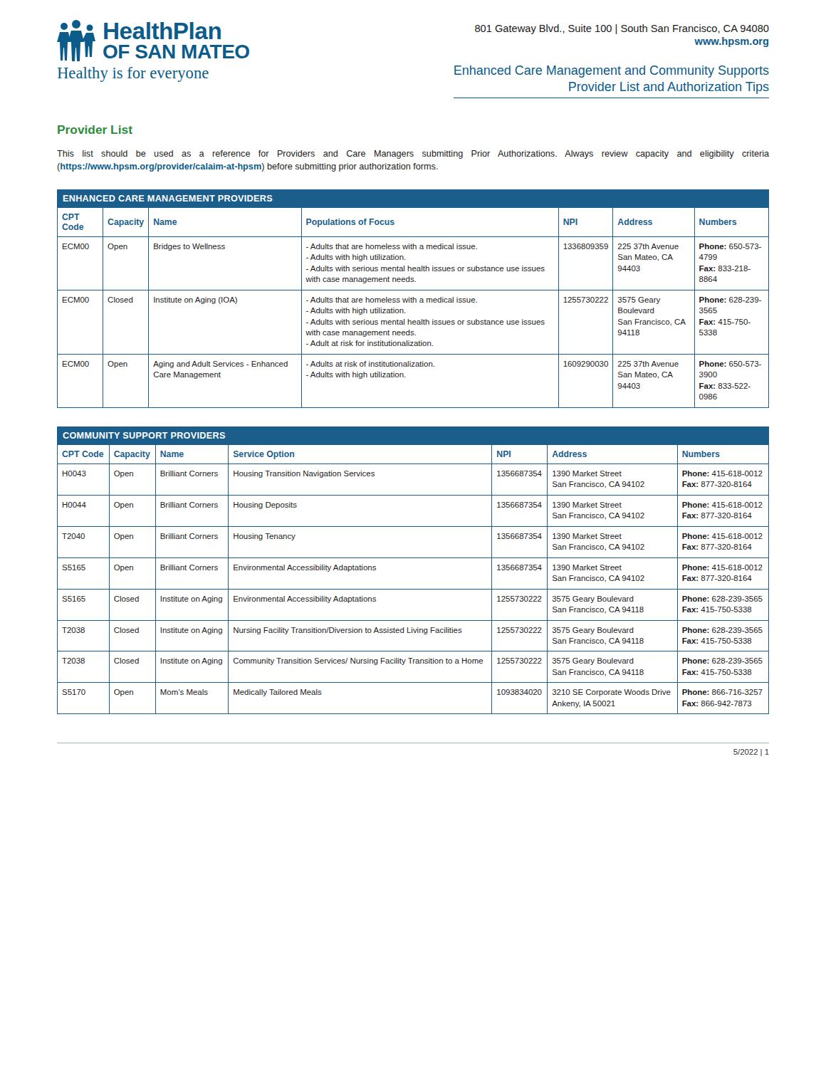HealthPlan OF SAN MATEO
Healthy is for everyone
801 Gateway Blvd., Suite 100 | South San Francisco, CA 94080 www.hpsm.org
Enhanced Care Management and Community Supports
Provider List and Authorization Tips
Provider List
This list should be used as a reference for Providers and Care Managers submitting Prior Authorizations. Always review capacity and eligibility criteria (https://www.hpsm.org/provider/calaim-at-hpsm) before submitting prior authorization forms.
ENHANCED CARE MANAGEMENT PROVIDERS
| CPT Code | Capacity | Name | Populations of Focus | NPI | Address | Numbers |
| --- | --- | --- | --- | --- | --- | --- |
| ECM00 | Open | Bridges to Wellness | - Adults that are homeless with a medical issue. - Adults with high utilization. - Adults with serious mental health issues or substance use issues with case management needs. | 1336809359 | 225 37th Avenue San Mateo, CA 94403 | Phone: 650-573-4799 Fax: 833-218-8864 |
| ECM00 | Closed | Institute on Aging (IOA) | - Adults that are homeless with a medical issue. - Adults with high utilization. - Adults with serious mental health issues or substance use issues with case management needs. - Adult at risk for institutionalization. | 1255730222 | 3575 Geary Boulevard San Francisco, CA 94118 | Phone: 628-239-3565 Fax: 415-750-5338 |
| ECM00 | Open | Aging and Adult Services - Enhanced Care Man­agement | - Adults at risk of institutionalization. - Adults with high utilization. | 1609290030 | 225 37th Avenue San Mateo, CA 94403 | Phone: 650-573-3900 Fax: 833-522-0986 |
COMMUNITY SUPPORT PROVIDERS
| CPT Code | Capacity | Name | Service Option | NPI | Address | Numbers |
| --- | --- | --- | --- | --- | --- | --- |
| H0043 | Open | Brilliant Corners | Housing Transition Navigation Services | 1356687354 | 1390 Market Street San Francisco, CA 94102 | Phone: 415-618-0012 Fax: 877-320-8164 |
| H0044 | Open | Brilliant Corners | Housing Deposits | 1356687354 | 1390 Market Street San Francisco, CA 94102 | Phone: 415-618-0012 Fax: 877-320-8164 |
| T2040 | Open | Brilliant Corners | Housing Tenancy | 1356687354 | 1390 Market Street San Francisco, CA 94102 | Phone: 415-618-0012 Fax: 877-320-8164 |
| S5165 | Open | Brilliant Corners | Environmental Accessibility Adaptations | 1356687354 | 1390 Market Street San Francisco, CA 94102 | Phone: 415-618-0012 Fax: 877-320-8164 |
| S5165 | Closed | Institute on Aging | Environmental Accessibility Adap­tations | 1255730222 | 3575 Geary Boulevard San Francisco, CA 94118 | Phone: 628-239-3565 Fax: 415-750-5338 |
| T2038 | Closed | Institute on Aging | Nursing Facility Transition/Diversion to Assisted Living Facilities | 1255730222 | 3575 Geary Boulevard San Francisco, CA 94118 | Phone: 628-239-3565 Fax: 415-750-5338 |
| T2038 | Closed | Institute on Aging | Community Transition Services/ Nursing Facility Transition to a Home | 1255730222 | 3575 Geary Boulevard San Francisco, CA 94118 | Phone: 628-239-3565 Fax: 415-750-5338 |
| S5170 | Open | Mom’s Meals | Medically Tailored Meals | 1093834020 | 3210 SE Corporate Woods Drive Ankeny, IA 50021 | Phone: 866-716-3257 Fax: 866-942-7873 |
5/2022 | 1